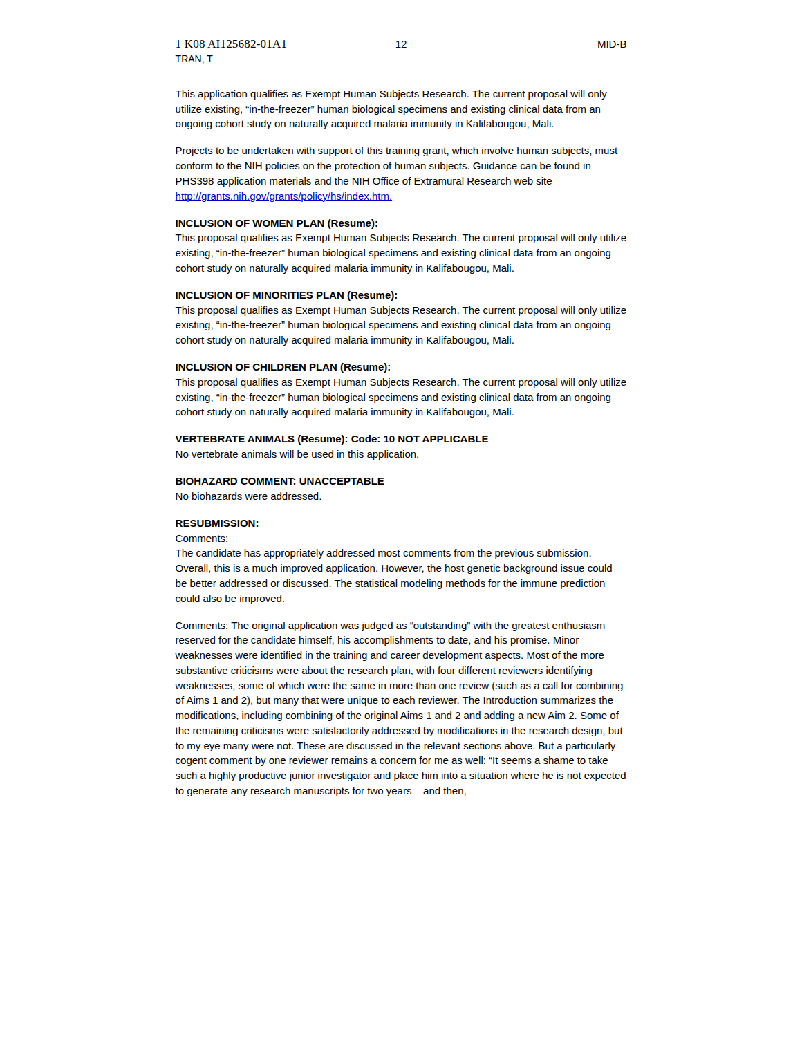1 K08 AI125682-01A1
TRAN, T
12
MID-B
This application qualifies as Exempt Human Subjects Research. The current proposal will only utilize existing, “in-the-freezer” human biological specimens and existing clinical data from an ongoing cohort study on naturally acquired malaria immunity in Kalifabougou, Mali.
Projects to be undertaken with support of this training grant, which involve human subjects, must conform to the NIH policies on the protection of human subjects. Guidance can be found in PHS398 application materials and the NIH Office of Extramural Research web site http://grants.nih.gov/grants/policy/hs/index.htm.
INCLUSION OF WOMEN PLAN (Resume):
This proposal qualifies as Exempt Human Subjects Research. The current proposal will only utilize existing, “in-the-freezer” human biological specimens and existing clinical data from an ongoing cohort study on naturally acquired malaria immunity in Kalifabougou, Mali.
INCLUSION OF MINORITIES PLAN (Resume):
This proposal qualifies as Exempt Human Subjects Research. The current proposal will only utilize existing, “in-the-freezer” human biological specimens and existing clinical data from an ongoing cohort study on naturally acquired malaria immunity in Kalifabougou, Mali.
INCLUSION OF CHILDREN PLAN (Resume):
This proposal qualifies as Exempt Human Subjects Research. The current proposal will only utilize existing, “in-the-freezer” human biological specimens and existing clinical data from an ongoing cohort study on naturally acquired malaria immunity in Kalifabougou, Mali.
VERTEBRATE ANIMALS (Resume): Code: 10 NOT APPLICABLE
No vertebrate animals will be used in this application.
BIOHAZARD COMMENT: UNACCEPTABLE
No biohazards were addressed.
RESUBMISSION:
Comments:
The candidate has appropriately addressed most comments from the previous submission. Overall, this is a much improved application. However, the host genetic background issue could be better addressed or discussed. The statistical modeling methods for the immune prediction could also be improved.
Comments: The original application was judged as “outstanding” with the greatest enthusiasm reserved for the candidate himself, his accomplishments to date, and his promise. Minor weaknesses were identified in the training and career development aspects. Most of the more substantive criticisms were about the research plan, with four different reviewers identifying weaknesses, some of which were the same in more than one review (such as a call for combining of Aims 1 and 2), but many that were unique to each reviewer. The Introduction summarizes the modifications, including combining of the original Aims 1 and 2 and adding a new Aim 2. Some of the remaining criticisms were satisfactorily addressed by modifications in the research design, but to my eye many were not. These are discussed in the relevant sections above. But a particularly cogent comment by one reviewer remains a concern for me as well: “It seems a shame to take such a highly productive junior investigator and place him into a situation where he is not expected to generate any research manuscripts for two years – and then,